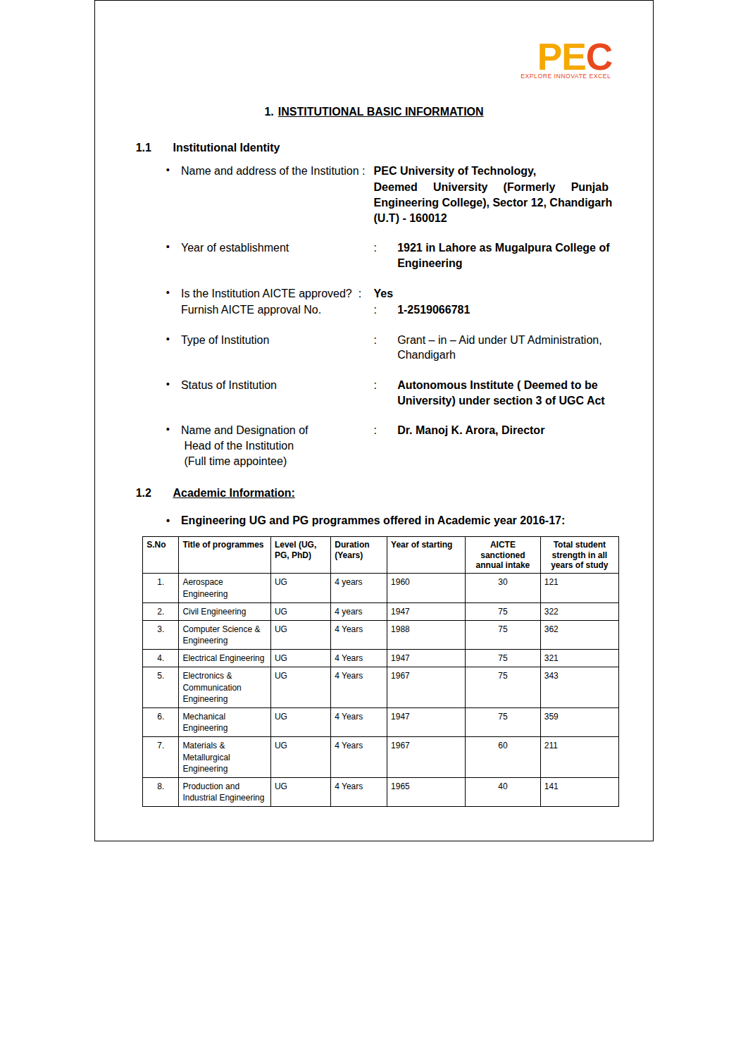PEC EXPLORE INNOVATE EXCEL
1. INSTITUTIONAL BASIC INFORMATION
1.1 Institutional Identity
Name and address of the Institution :
PEC University of Technology,
Deemed University (Formerly Punjab Engineering College), Sector 12, Chandigarh (U.T) - 160012
Year of establishment
:
1921 in Lahore as Mugalpura College of Engineering
Is the Institution AICTE approved? :
Yes
Furnish AICTE approval No.
:
1-2519066781
Type of Institution
:
Grant – in – Aid under UT Administration, Chandigarh
Status of Institution
:
Autonomous Institute ( Deemed to be University) under section 3 of UGC Act
Name and Designation of
Head of the Institution
(Full time appointee)
:
Dr. Manoj K. Arora, Director
1.2 Academic Information:
Engineering UG and PG programmes offered in Academic year 2016-17:
| S.No | Title of programmes | Level (UG, PG, PhD) | Duration (Years) | Year of starting | AICTE sanctioned annual intake | Total student strength in all years of study |
| --- | --- | --- | --- | --- | --- | --- |
| 1. | Aerospace Engineering | UG | 4 years | 1960 | 30 | 121 |
| 2. | Civil Engineering | UG | 4 years | 1947 | 75 | 322 |
| 3. | Computer Science & Engineering | UG | 4 Years | 1988 | 75 | 362 |
| 4. | Electrical Engineering | UG | 4 Years | 1947 | 75 | 321 |
| 5. | Electronics & Communication Engineering | UG | 4 Years | 1967 | 75 | 343 |
| 6. | Mechanical Engineering | UG | 4 Years | 1947 | 75 | 359 |
| 7. | Materials & Metallurgical Engineering | UG | 4 Years | 1967 | 60 | 211 |
| 8. | Production and Industrial Engineering | UG | 4 Years | 1965 | 40 | 141 |